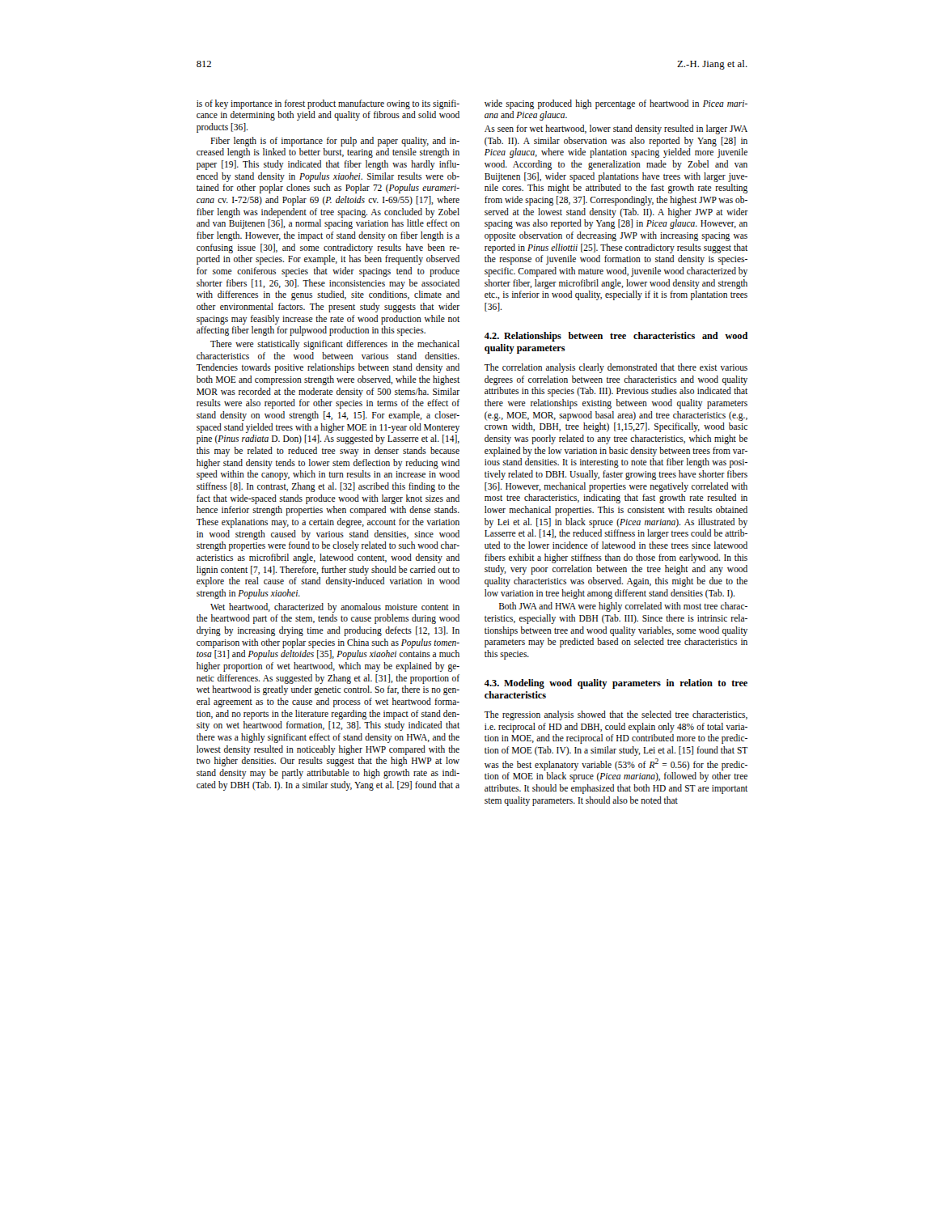812
Z.-H. Jiang et al.
is of key importance in forest product manufacture owing to its significance in determining both yield and quality of fibrous and solid wood products [36].
Fiber length is of importance for pulp and paper quality, and increased length is linked to better burst, tearing and tensile strength in paper [19]. This study indicated that fiber length was hardly influenced by stand density in Populus xiaohei. Similar results were obtained for other poplar clones such as Poplar 72 (Populus euramericana cv. I-72/58) and Poplar 69 (P. deltoids cv. I-69/55) [17], where fiber length was independent of tree spacing. As concluded by Zobel and van Buijtenen [36], a normal spacing variation has little effect on fiber length. However, the impact of stand density on fiber length is a confusing issue [30], and some contradictory results have been reported in other species. For example, it has been frequently observed for some coniferous species that wider spacings tend to produce shorter fibers [11, 26, 30]. These inconsistencies may be associated with differences in the genus studied, site conditions, climate and other environmental factors. The present study suggests that wider spacings may feasibly increase the rate of wood production while not affecting fiber length for pulpwood production in this species.
There were statistically significant differences in the mechanical characteristics of the wood between various stand densities. Tendencies towards positive relationships between stand density and both MOE and compression strength were observed, while the highest MOR was recorded at the moderate density of 500 stems/ha. Similar results were also reported for other species in terms of the effect of stand density on wood strength [4, 14, 15]. For example, a closer-spaced stand yielded trees with a higher MOE in 11-year old Monterey pine (Pinus radiata D. Don) [14]. As suggested by Lasserre et al. [14], this may be related to reduced tree sway in denser stands because higher stand density tends to lower stem deflection by reducing wind speed within the canopy, which in turn results in an increase in wood stiffness [8]. In contrast, Zhang et al. [32] ascribed this finding to the fact that wide-spaced stands produce wood with larger knot sizes and hence inferior strength properties when compared with dense stands. These explanations may, to a certain degree, account for the variation in wood strength caused by various stand densities, since wood strength properties were found to be closely related to such wood characteristics as microfibril angle, latewood content, wood density and lignin content [7, 14]. Therefore, further study should be carried out to explore the real cause of stand density-induced variation in wood strength in Populus xiaohei.
Wet heartwood, characterized by anomalous moisture content in the heartwood part of the stem, tends to cause problems during wood drying by increasing drying time and producing defects [12, 13]. In comparison with other poplar species in China such as Populus tomentosa [31] and Populus deltoides [35], Populus xiaohei contains a much higher proportion of wet heartwood, which may be explained by genetic differences. As suggested by Zhang et al. [31], the proportion of wet heartwood is greatly under genetic control. So far, there is no general agreement as to the cause and process of wet heartwood formation, and no reports in the literature regarding the impact of stand density on wet heartwood formation, [12, 38]. This study indicated that there was a highly significant effect of stand density on HWA, and the lowest density resulted in noticeably higher HWP compared with the two higher densities. Our results suggest that the high HWP at low stand density may be partly attributable to high growth rate as indicated by DBH (Tab. I). In a similar study, Yang et al. [29] found that a wide spacing produced high percentage of heartwood in Picea mariana and Picea glauca.
As seen for wet heartwood, lower stand density resulted in larger JWA (Tab. II). A similar observation was also reported by Yang [28] in Picea glauca, where wide plantation spacing yielded more juvenile wood. According to the generalization made by Zobel and van Buijtenen [36], wider spaced plantations have trees with larger juvenile cores. This might be attributed to the fast growth rate resulting from wide spacing [28, 37]. Correspondingly, the highest JWP was observed at the lowest stand density (Tab. II). A higher JWP at wider spacing was also reported by Yang [28] in Picea glauca. However, an opposite observation of decreasing JWP with increasing spacing was reported in Pinus elliottii [25]. These contradictory results suggest that the response of juvenile wood formation to stand density is species-specific. Compared with mature wood, juvenile wood characterized by shorter fiber, larger microfibril angle, lower wood density and strength etc., is inferior in wood quality, especially if it is from plantation trees [36].
4.2. Relationships between tree characteristics and wood quality parameters
The correlation analysis clearly demonstrated that there exist various degrees of correlation between tree characteristics and wood quality attributes in this species (Tab. III). Previous studies also indicated that there were relationships existing between wood quality parameters (e.g., MOE, MOR, sapwood basal area) and tree characteristics (e.g., crown width, DBH, tree height) [1,15,27]. Specifically, wood basic density was poorly related to any tree characteristics, which might be explained by the low variation in basic density between trees from various stand densities. It is interesting to note that fiber length was positively related to DBH. Usually, faster growing trees have shorter fibers [36]. However, mechanical properties were negatively correlated with most tree characteristics, indicating that fast growth rate resulted in lower mechanical properties. This is consistent with results obtained by Lei et al. [15] in black spruce (Picea mariana). As illustrated by Lasserre et al. [14], the reduced stiffness in larger trees could be attributed to the lower incidence of latewood in these trees since latewood fibers exhibit a higher stiffness than do those from earlywood. In this study, very poor correlation between the tree height and any wood quality characteristics was observed. Again, this might be due to the low variation in tree height among different stand densities (Tab. I).
Both JWA and HWA were highly correlated with most tree characteristics, especially with DBH (Tab. III). Since there is intrinsic relationships between tree and wood quality variables, some wood quality parameters may be predicted based on selected tree characteristics in this species.
4.3. Modeling wood quality parameters in relation to tree characteristics
The regression analysis showed that the selected tree characteristics, i.e. reciprocal of HD and DBH, could explain only 48% of total variation in MOE, and the reciprocal of HD contributed more to the prediction of MOE (Tab. IV). In a similar study, Lei et al. [15] found that ST was the best explanatory variable (53% of R2 = 0.56) for the prediction of MOE in black spruce (Picea mariana), followed by other tree attributes. It should be emphasized that both HD and ST are important stem quality parameters. It should also be noted that